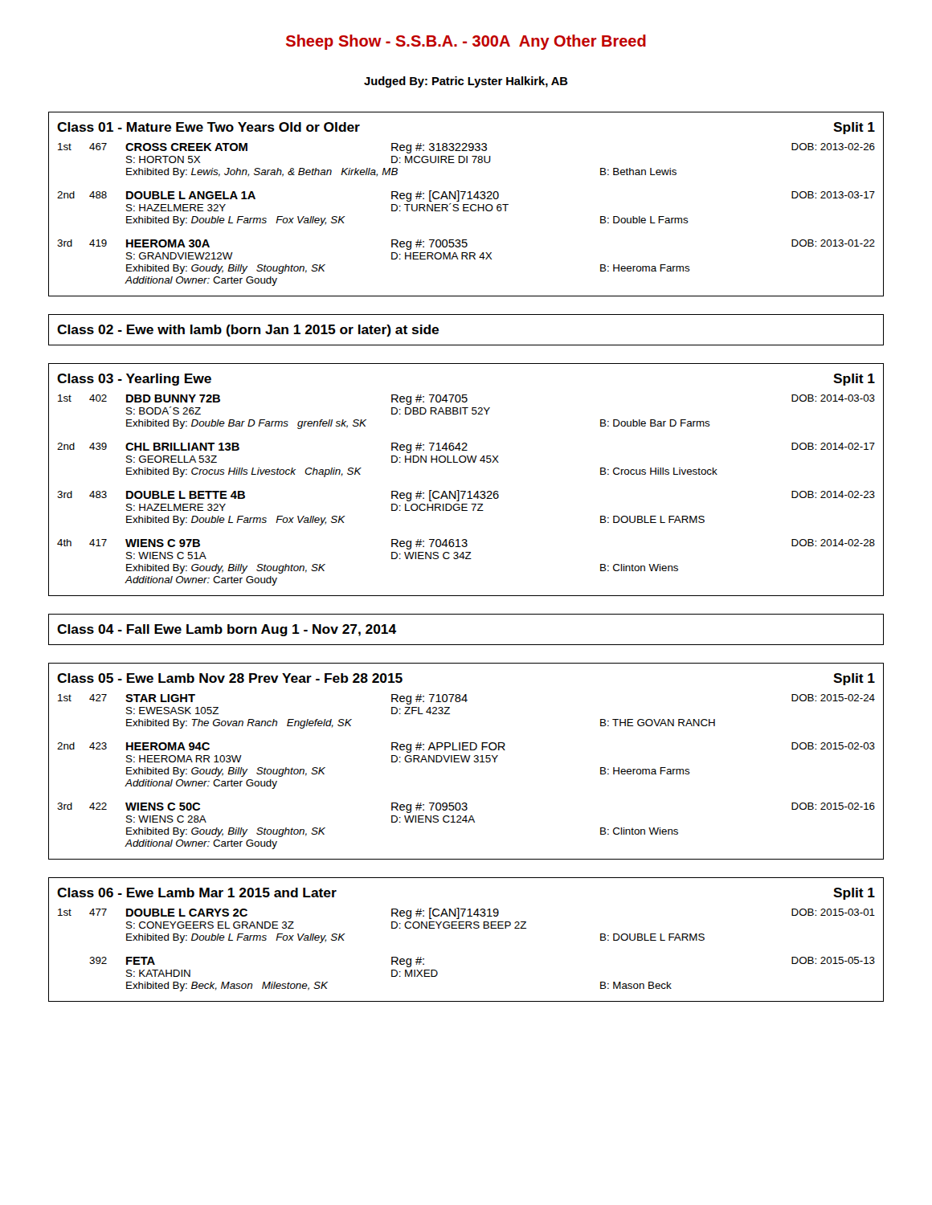Sheep Show - S.S.B.A. - 300A Any Other Breed
Judged By: Patric Lyster Halkirk, AB
Class 01 - Mature Ewe Two Years Old or Older Split 1
| 1st | 467 | CROSS CREEK ATOM | Reg #: 318322933 | DOB: 2013-02-26 |
| | | S: HORTON 5X | D: MCGUIRE DI 78U | |
| | | Exhibited By: Lewis, John, Sarah, & Bethan Kirkella, MB | B: Bethan Lewis |
| 2nd | 488 | DOUBLE L ANGELA 1A | Reg #: [CAN]714320 | DOB: 2013-03-17 |
| | | S: HAZELMERE 32Y | D: TURNER´S ECHO 6T | |
| | | Exhibited By: Double L Farms Fox Valley, SK | B: Double L Farms |
| 3rd | 419 | HEEROMA 30A | Reg #: 700535 | DOB: 2013-01-22 |
| | | S: GRANDVIEW212W | D: HEEROMA RR 4X | |
| | | Exhibited By: Goudy, Billy Stoughton, SK | B: Heeroma Farms |
| | | Additional Owner: Carter Goudy |
Class 02 - Ewe with lamb (born Jan 1 2015 or later) at side
Class 03 - Yearling Ewe Split 1
| 1st | 402 | DBD BUNNY 72B | Reg #: 704705 | DOB: 2014-03-03 |
| | | S: BODA´S 26Z | D: DBD RABBIT 52Y | |
| | | Exhibited By: Double Bar D Farms grenfell sk, SK | B: Double Bar D Farms |
| 2nd | 439 | CHL BRILLIANT 13B | Reg #: 714642 | DOB: 2014-02-17 |
| | | S: GEORELLA 53Z | D: HDN HOLLOW 45X | |
| | | Exhibited By: Crocus Hills Livestock Chaplin, SK | B: Crocus Hills Livestock |
| 3rd | 483 | DOUBLE L BETTE 4B | Reg #: [CAN]714326 | DOB: 2014-02-23 |
| | | S: HAZELMERE 32Y | D: LOCHRIDGE 7Z | |
| | | Exhibited By: Double L Farms Fox Valley, SK | B: DOUBLE L FARMS |
| 4th | 417 | WIENS C 97B | Reg #: 704613 | DOB: 2014-02-28 |
| | | S: WIENS C 51A | D: WIENS C 34Z | |
| | | Exhibited By: Goudy, Billy Stoughton, SK | B: Clinton Wiens |
| | | Additional Owner: Carter Goudy |
Class 04 - Fall Ewe Lamb born Aug 1 - Nov 27, 2014
Class 05 - Ewe Lamb Nov 28 Prev Year - Feb 28 2015 Split 1
| 1st | 427 | STAR LIGHT | Reg #: 710784 | DOB: 2015-02-24 |
| | | S: EWESASK 105Z | D: ZFL 423Z | |
| | | Exhibited By: The Govan Ranch Englefeld, SK | B: THE GOVAN RANCH |
| 2nd | 423 | HEEROMA 94C | Reg #: APPLIED FOR | DOB: 2015-02-03 |
| | | S: HEEROMA RR 103W | D: GRANDVIEW 315Y | |
| | | Exhibited By: Goudy, Billy Stoughton, SK | B: Heeroma Farms |
| | | Additional Owner: Carter Goudy |
| 3rd | 422 | WIENS C 50C | Reg #: 709503 | DOB: 2015-02-16 |
| | | S: WIENS C 28A | D: WIENS C124A | |
| | | Exhibited By: Goudy, Billy Stoughton, SK | B: Clinton Wiens |
| | | Additional Owner: Carter Goudy |
Class 06 - Ewe Lamb Mar 1 2015 and Later Split 1
| 1st | 477 | DOUBLE L CARYS 2C | Reg #: [CAN]714319 | DOB: 2015-03-01 |
| | | S: CONEYGEERS EL GRANDE 3Z | D: CONEYGEERS BEEP 2Z | |
| | | Exhibited By: Double L Farms Fox Valley, SK | B: DOUBLE L FARMS |
| | 392 | FETA | Reg #: | DOB: 2015-05-13 |
| | | S: KATAHDIN | D: MIXED | |
| | | Exhibited By: Beck, Mason Milestone, SK | B: Mason Beck |